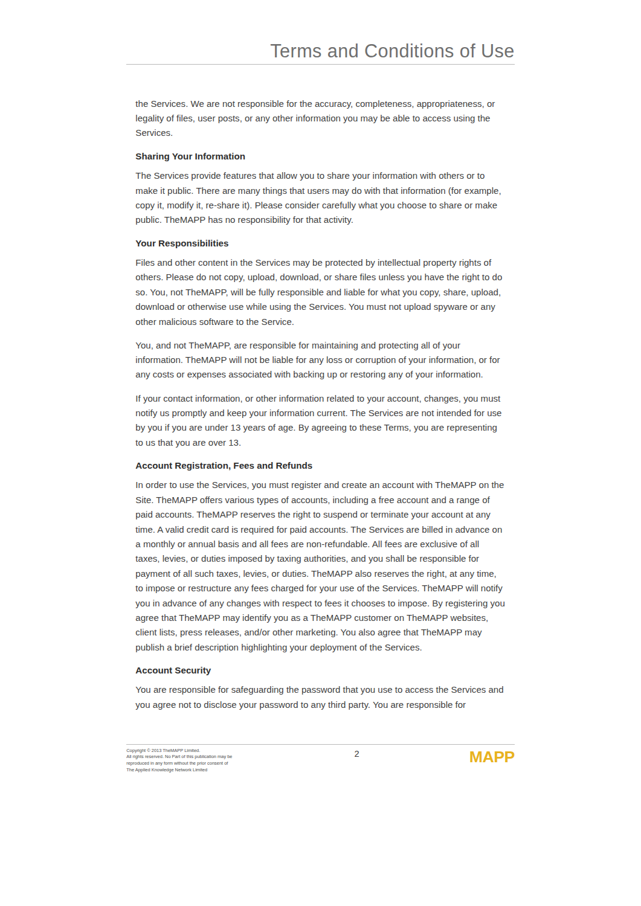Terms and Conditions of Use
the Services. We are not responsible for the accuracy, completeness, appropriateness, or legality of files, user posts, or any other information you may be able to access using the Services.
Sharing Your Information
The Services provide features that allow you to share your information with others or to make it public. There are many things that users may do with that information (for example, copy it, modify it, re-share it). Please consider carefully what you choose to share or make public. TheMAPP has no responsibility for that activity.
Your Responsibilities
Files and other content in the Services may be protected by intellectual property rights of others. Please do not copy, upload, download, or share files unless you have the right to do so. You, not TheMAPP, will be fully responsible and liable for what you copy, share, upload, download or otherwise use while using the Services. You must not upload spyware or any other malicious software to the Service.
You, and not TheMAPP, are responsible for maintaining and protecting all of your information. TheMAPP will not be liable for any loss or corruption of your information, or for any costs or expenses associated with backing up or restoring any of your information.
If your contact information, or other information related to your account, changes, you must notify us promptly and keep your information current. The Services are not intended for use by you if you are under 13 years of age. By agreeing to these Terms, you are representing to us that you are over 13.
Account Registration, Fees and Refunds
In order to use the Services, you must register and create an account with TheMAPP on the Site. TheMAPP offers various types of accounts, including a free account and a range of paid accounts. TheMAPP reserves the right to suspend or terminate your account at any time. A valid credit card is required for paid accounts. The Services are billed in advance on a monthly or annual basis and all fees are non-refundable. All fees are exclusive of all taxes, levies, or duties imposed by taxing authorities, and you shall be responsible for payment of all such taxes, levies, or duties. TheMAPP also reserves the right, at any time, to impose or restructure any fees charged for your use of the Services. TheMAPP will notify you in advance of any changes with respect to fees it chooses to impose. By registering you agree that TheMAPP may identify you as a TheMAPP customer on TheMAPP websites, client lists, press releases, and/or other marketing. You also agree that TheMAPP may publish a brief description highlighting your deployment of the Services.
Account Security
You are responsible for safeguarding the password that you use to access the Services and you agree not to disclose your password to any third party. You are responsible for
Copyright © 2013 TheMAPP Limited.
All rights reserved. No Part of this publication may be
reproduced in any form without the prior consent of
The Applied Knowledge Network Limited
2
MAPP